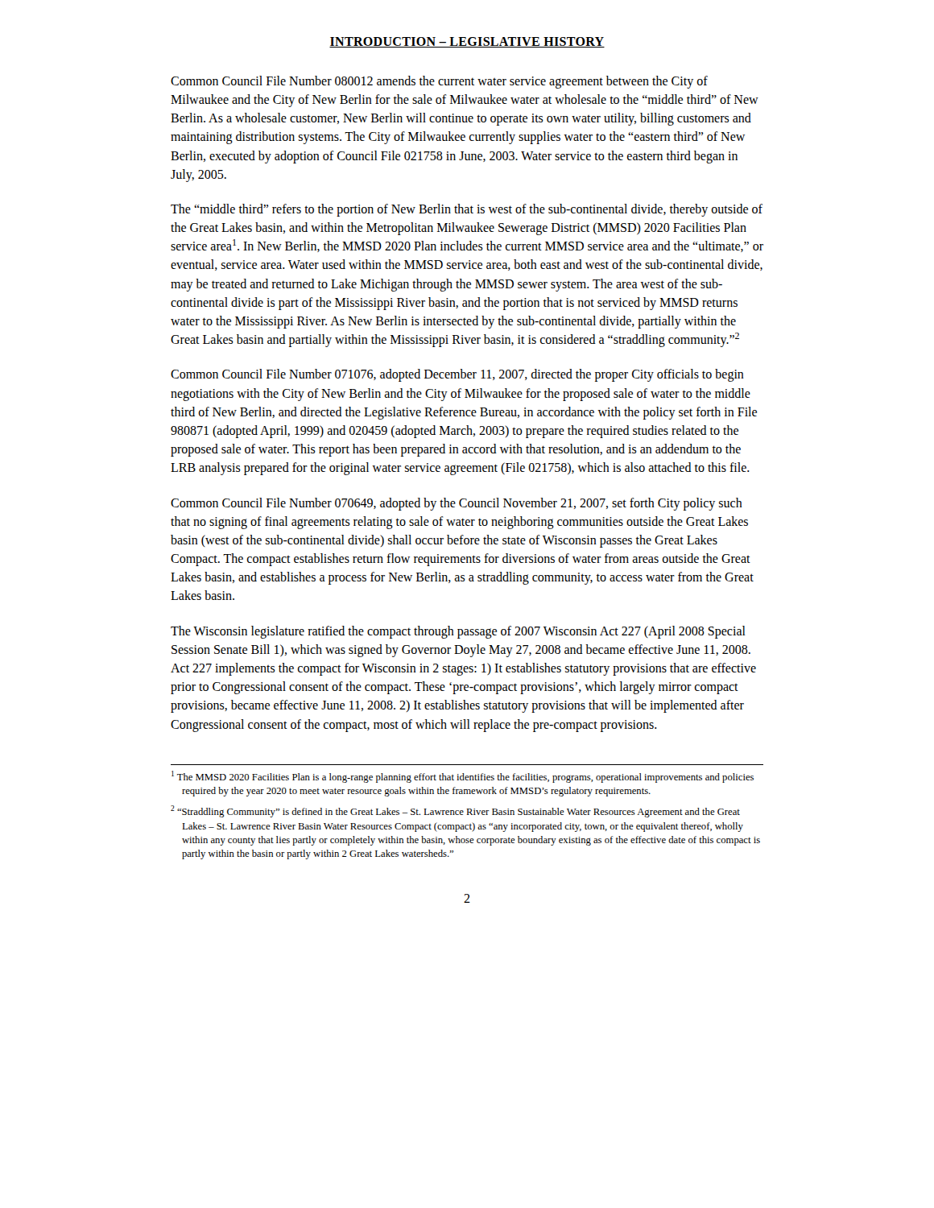INTRODUCTION – LEGISLATIVE HISTORY
Common Council File Number 080012 amends the current water service agreement between the City of Milwaukee and the City of New Berlin for the sale of Milwaukee water at wholesale to the “middle third” of New Berlin. As a wholesale customer, New Berlin will continue to operate its own water utility, billing customers and maintaining distribution systems. The City of Milwaukee currently supplies water to the “eastern third” of New Berlin, executed by adoption of Council File 021758 in June, 2003. Water service to the eastern third began in July, 2005.
The “middle third” refers to the portion of New Berlin that is west of the sub-continental divide, thereby outside of the Great Lakes basin, and within the Metropolitan Milwaukee Sewerage District (MMSD) 2020 Facilities Plan service area1. In New Berlin, the MMSD 2020 Plan includes the current MMSD service area and the “ultimate,” or eventual, service area. Water used within the MMSD service area, both east and west of the sub-continental divide, may be treated and returned to Lake Michigan through the MMSD sewer system. The area west of the sub-continental divide is part of the Mississippi River basin, and the portion that is not serviced by MMSD returns water to the Mississippi River. As New Berlin is intersected by the sub-continental divide, partially within the Great Lakes basin and partially within the Mississippi River basin, it is considered a “straddling community.”2
Common Council File Number 071076, adopted December 11, 2007, directed the proper City officials to begin negotiations with the City of New Berlin and the City of Milwaukee for the proposed sale of water to the middle third of New Berlin, and directed the Legislative Reference Bureau, in accordance with the policy set forth in File 980871 (adopted April, 1999) and 020459 (adopted March, 2003) to prepare the required studies related to the proposed sale of water. This report has been prepared in accord with that resolution, and is an addendum to the LRB analysis prepared for the original water service agreement (File 021758), which is also attached to this file.
Common Council File Number 070649, adopted by the Council November 21, 2007, set forth City policy such that no signing of final agreements relating to sale of water to neighboring communities outside the Great Lakes basin (west of the sub-continental divide) shall occur before the state of Wisconsin passes the Great Lakes Compact. The compact establishes return flow requirements for diversions of water from areas outside the Great Lakes basin, and establishes a process for New Berlin, as a straddling community, to access water from the Great Lakes basin.
The Wisconsin legislature ratified the compact through passage of 2007 Wisconsin Act 227 (April 2008 Special Session Senate Bill 1), which was signed by Governor Doyle May 27, 2008 and became effective June 11, 2008. Act 227 implements the compact for Wisconsin in 2 stages: 1) It establishes statutory provisions that are effective prior to Congressional consent of the compact. These ‘pre-compact provisions’, which largely mirror compact provisions, became effective June 11, 2008. 2) It establishes statutory provisions that will be implemented after Congressional consent of the compact, most of which will replace the pre-compact provisions.
1 The MMSD 2020 Facilities Plan is a long-range planning effort that identifies the facilities, programs, operational improvements and policies required by the year 2020 to meet water resource goals within the framework of MMSD’s regulatory requirements.
2 “Straddling Community” is defined in the Great Lakes – St. Lawrence River Basin Sustainable Water Resources Agreement and the Great Lakes – St. Lawrence River Basin Water Resources Compact (compact) as “any incorporated city, town, or the equivalent thereof, wholly within any county that lies partly or completely within the basin, whose corporate boundary existing as of the effective date of this compact is partly within the basin or partly within 2 Great Lakes watersheds.”
2